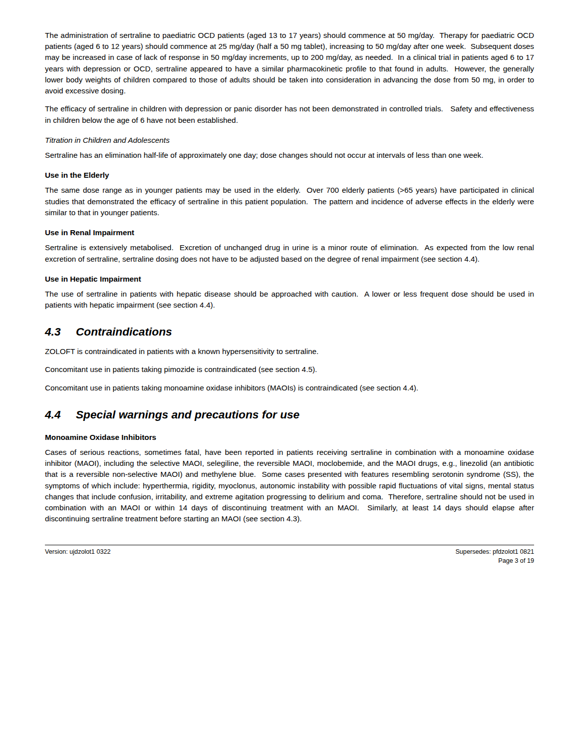The administration of sertraline to paediatric OCD patients (aged 13 to 17 years) should commence at 50 mg/day. Therapy for paediatric OCD patients (aged 6 to 12 years) should commence at 25 mg/day (half a 50 mg tablet), increasing to 50 mg/day after one week. Subsequent doses may be increased in case of lack of response in 50 mg/day increments, up to 200 mg/day, as needed. In a clinical trial in patients aged 6 to 17 years with depression or OCD, sertraline appeared to have a similar pharmacokinetic profile to that found in adults. However, the generally lower body weights of children compared to those of adults should be taken into consideration in advancing the dose from 50 mg, in order to avoid excessive dosing.
The efficacy of sertraline in children with depression or panic disorder has not been demonstrated in controlled trials. Safety and effectiveness in children below the age of 6 have not been established.
Titration in Children and Adolescents
Sertraline has an elimination half-life of approximately one day; dose changes should not occur at intervals of less than one week.
Use in the Elderly
The same dose range as in younger patients may be used in the elderly. Over 700 elderly patients (>65 years) have participated in clinical studies that demonstrated the efficacy of sertraline in this patient population. The pattern and incidence of adverse effects in the elderly were similar to that in younger patients.
Use in Renal Impairment
Sertraline is extensively metabolised. Excretion of unchanged drug in urine is a minor route of elimination. As expected from the low renal excretion of sertraline, sertraline dosing does not have to be adjusted based on the degree of renal impairment (see section 4.4).
Use in Hepatic Impairment
The use of sertraline in patients with hepatic disease should be approached with caution. A lower or less frequent dose should be used in patients with hepatic impairment (see section 4.4).
4.3 Contraindications
ZOLOFT is contraindicated in patients with a known hypersensitivity to sertraline.
Concomitant use in patients taking pimozide is contraindicated (see section 4.5).
Concomitant use in patients taking monoamine oxidase inhibitors (MAOIs) is contraindicated (see section 4.4).
4.4 Special warnings and precautions for use
Monoamine Oxidase Inhibitors
Cases of serious reactions, sometimes fatal, have been reported in patients receiving sertraline in combination with a monoamine oxidase inhibitor (MAOI), including the selective MAOI, selegiline, the reversible MAOI, moclobemide, and the MAOI drugs, e.g., linezolid (an antibiotic that is a reversible non-selective MAOI) and methylene blue. Some cases presented with features resembling serotonin syndrome (SS), the symptoms of which include: hyperthermia, rigidity, myoclonus, autonomic instability with possible rapid fluctuations of vital signs, mental status changes that include confusion, irritability, and extreme agitation progressing to delirium and coma. Therefore, sertraline should not be used in combination with an MAOI or within 14 days of discontinuing treatment with an MAOI. Similarly, at least 14 days should elapse after discontinuing sertraline treatment before starting an MAOI (see section 4.3).
Version: ujdzolot1 0322
Supersedes: pfdzolot1 0821
Page 3 of 19